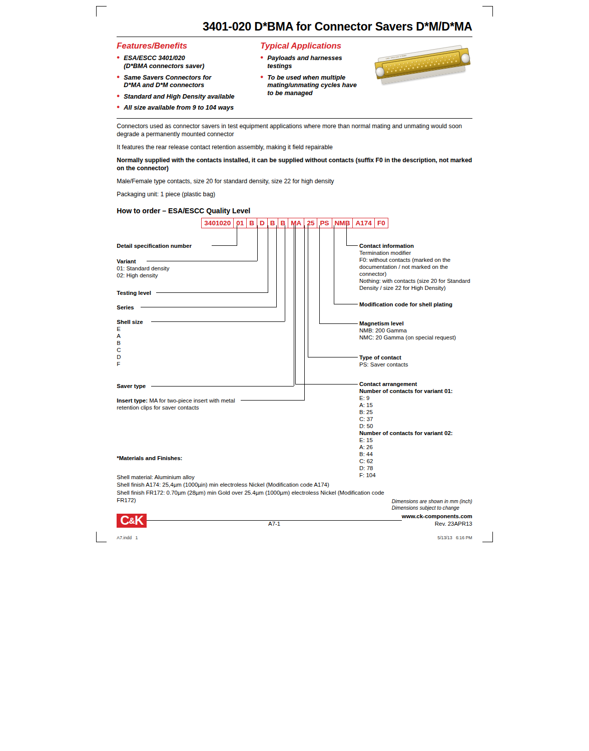3401-020 D*BMA for Connector Savers D*M/D*MA
Features/Benefits
ESA/ESCC 3401/020
(D*BMA connectors saver)
Same Savers Connectors for
D*MA and D*M connectors
Standard and High Density available
All size available from 9 to 104 ways
Typical Applications
Payloads and harnesses testings
To be used when multiple mating/unmating cycles have to be managed
C&K 3401/020 D*BMA
Connectors used as connector savers in test equipment applications where more than normal mating and unmating would soon degrade a permanently mounted connector
It features the rear release contact retention assembly, making it field repairable
Normally supplied with the contacts installed, it can be supplied without contacts (suffix F0 in the description, not marked on the connector)
Male/Female type contacts, size 20 for standard density, size 22 for high density
Packaging unit: 1 piece (plastic bag)
How to order – ESA/ESCC Quality Level
3401020 01 B D B B MA 25 PS NMB A174 F0
Detail specification number
Variant
01: Standard density
02: High density
Testing level
Series
Shell size
E
A
B
C
D
F
Saver type
Insert type: MA for two-piece insert with metal retention clips for saver contacts
*Materials and Finishes:
Shell material: Aluminium alloy
Shell finish A174: 25,4µm (1000µin) min electroless Nickel (Modification code A174)
Shell finish FR172: 0.70µm (28µm) min Gold over 25.4µm (1000µm) electroless Nickel (Modification code FR172)
Contact information
Termination modifier
F0: without contacts (marked on the documentation / not marked on the connector)
Nothing: with contacts (size 20 for Standard Density / size 22 for High Density)
Modification code for shell plating
Magnetism level
NMB: 200 Gamma
NMC: 20 Gamma (on special request)
Type of contact
PS: Saver contacts
Contact arrangement
Number of contacts for variant 01:
E: 9
A: 15
B: 25
C: 37
D: 50
Number of contacts for variant 02:
E: 15
A: 26
B: 44
C: 62
D: 78
F: 104
Dimensions are shown in mm (inch)
Dimensions subject to change
C&K
A7-1
www.ck-components.com
Rev. 23APR13
A7.indd 1 5/13/13 6:16 PM